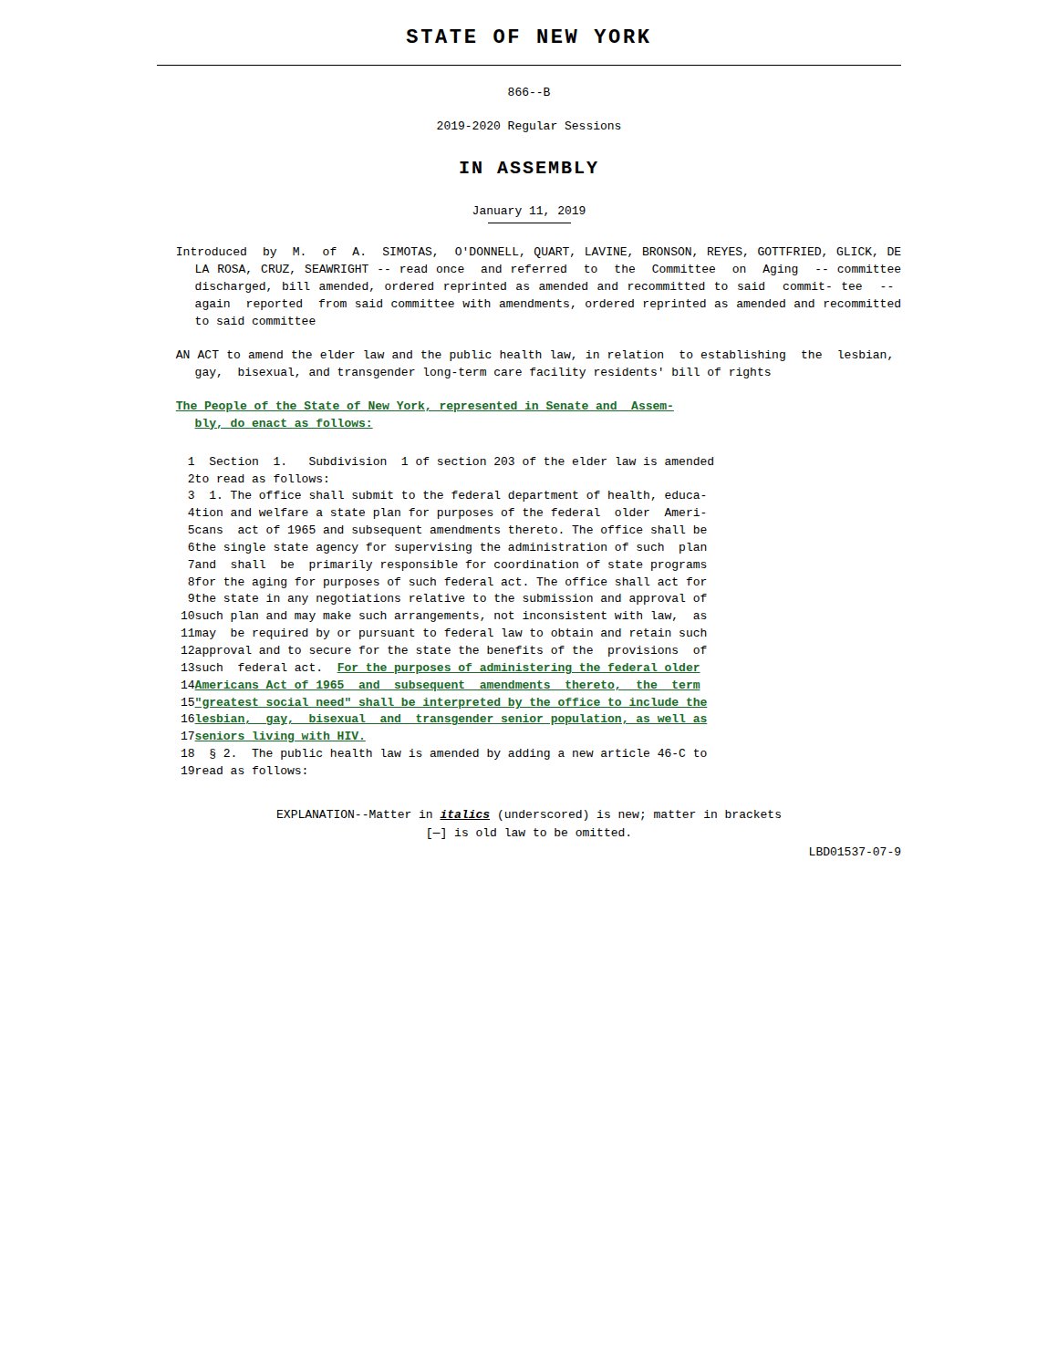STATE OF NEW YORK
866--B
2019-2020 Regular Sessions
IN ASSEMBLY
January 11, 2019
Introduced by M. of A. SIMOTAS, O'DONNELL, QUART, LAVINE, BRONSON, REYES, GOTTFRIED, GLICK, DE LA ROSA, CRUZ, SEAWRIGHT -- read once and referred to the Committee on Aging -- committee discharged, bill amended, ordered reprinted as amended and recommitted to said commit- tee -- again reported from said committee with amendments, ordered reprinted as amended and recommitted to said committee
AN ACT to amend the elder law and the public health law, in relation to establishing the lesbian, gay, bisexual, and transgender long-term care facility residents' bill of rights
The People of the State of New York, represented in Senate and Assem-
bly, do enact as follows:
| 1 | Section 1. Subdivision 1 of section 203 of the elder law is amended |
| 2 | to read as follows: |
| 3 | 1. The office shall submit to the federal department of health, educa- |
| 4 | tion and welfare a state plan for purposes of the federal older Ameri- |
| 5 | cans act of 1965 and subsequent amendments thereto. The office shall be |
| 6 | the single state agency for supervising the administration of such plan |
| 7 | and shall be primarily responsible for coordination of state programs |
| 8 | for the aging for purposes of such federal act. The office shall act for |
| 9 | the state in any negotiations relative to the submission and approval of |
| 10 | such plan and may make such arrangements, not inconsistent with law, as |
| 11 | may be required by or pursuant to federal law to obtain and retain such |
| 12 | approval and to secure for the state the benefits of the provisions of |
| 13 | such federal act. For the purposes of administering the federal older |
| 14 | Americans Act of 1965 and subsequent amendments thereto, the term |
| 15 | "greatest social need" shall be interpreted by the office to include the |
| 16 | lesbian, gay, bisexual and transgender senior population, as well as |
| 17 | seniors living with HIV. |
| 18 | § 2. The public health law is amended by adding a new article 46-C to |
| 19 | read as follows: |
EXPLANATION--Matter in italics (underscored) is new; matter in brackets
[ ] is old law to be omitted.
LBD01537-07-9